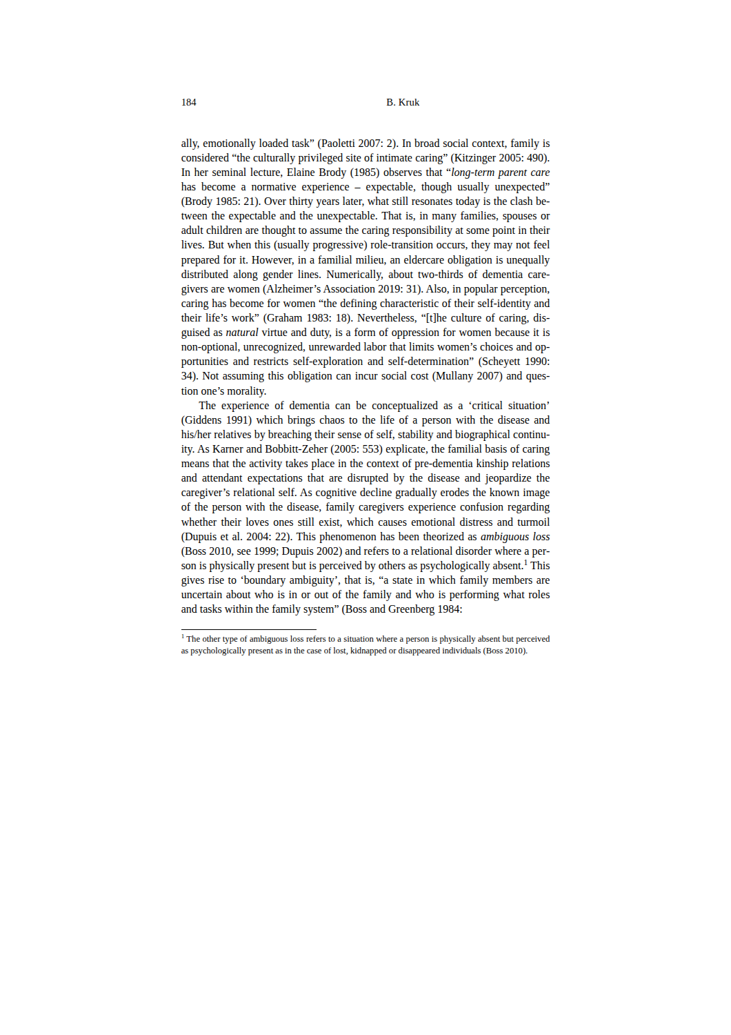184 B. Kruk
ally, emotionally loaded task” (Paoletti 2007: 2). In broad social context, family is considered “the culturally privileged site of intimate caring” (Kitzinger 2005: 490). In her seminal lecture, Elaine Brody (1985) observes that “long-term parent care has become a normative experience – expectable, though usually unexpected” (Brody 1985: 21). Over thirty years later, what still resonates today is the clash between the expectable and the unexpectable. That is, in many families, spouses or adult children are thought to assume the caring responsibility at some point in their lives. But when this (usually progressive) role-transition occurs, they may not feel prepared for it. However, in a familial milieu, an eldercare obligation is unequally distributed along gender lines. Numerically, about two-thirds of dementia caregivers are women (Alzheimer’s Association 2019: 31). Also, in popular perception, caring has become for women “the defining characteristic of their self-identity and their life’s work” (Graham 1983: 18). Nevertheless, “[t]he culture of caring, disguised as natural virtue and duty, is a form of oppression for women because it is non-optional, unrecognized, unrewarded labor that limits women’s choices and opportunities and restricts self-exploration and self-determination” (Scheyett 1990: 34). Not assuming this obligation can incur social cost (Mullany 2007) and question one’s morality.
The experience of dementia can be conceptualized as a ‘critical situation’ (Giddens 1991) which brings chaos to the life of a person with the disease and his/her relatives by breaching their sense of self, stability and biographical continuity. As Karner and Bobbitt-Zeher (2005: 553) explicate, the familial basis of caring means that the activity takes place in the context of pre-dementia kinship relations and attendant expectations that are disrupted by the disease and jeopardize the caregiver’s relational self. As cognitive decline gradually erodes the known image of the person with the disease, family caregivers experience confusion regarding whether their loves ones still exist, which causes emotional distress and turmoil (Dupuis et al. 2004: 22). This phenomenon has been theorized as ambiguous loss (Boss 2010, see 1999; Dupuis 2002) and refers to a relational disorder where a person is physically present but is perceived by others as psychologically absent.1 This gives rise to ‘boundary ambiguity’, that is, “a state in which family members are uncertain about who is in or out of the family and who is performing what roles and tasks within the family system” (Boss and Greenberg 1984:
1 The other type of ambiguous loss refers to a situation where a person is physically absent but perceived as psychologically present as in the case of lost, kidnapped or disappeared individuals (Boss 2010).